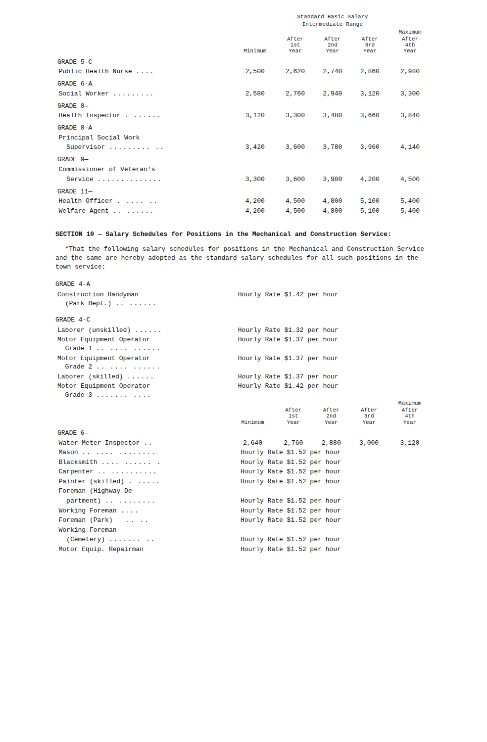| | Standard Basic Salary Intermediate Range |
| | | | | | Maximum |
| | Minimum | After 1st Year | After 2nd Year | After 3rd Year | After 4th Year |
| GRADE 5-C | |
| Public Health Nurse .... | 2,500 | 2,620 | 2,740 | 2,860 | 2,980 |
| GRADE 6-A | |
| Social Worker ......... | 2,580 | 2,760 | 2,940 | 3,120 | 3,300 |
| GRADE 8— | |
| Health Inspector . ...... | 3,120 | 3,300 | 3,480 | 3,660 | 3,840 |
| GRADE 8-A | |
| Principal Social Work | |
| Supervisor ......... .. | 3,420 | 3,600 | 3,780 | 3,960 | 4,140 |
| GRADE 9— | |
| Commissioner of Veteran's | |
| Service .............. | 3,300 | 3,600 | 3,900 | 4,200 | 4,500 |
| GRADE 11— | |
| Health Officer . .... .. | 4,200 | 4,500 | 4,800 | 5,100 | 5,400 |
| Welfare Agent .. ...... | 4,200 | 4,500 | 4,800 | 5,100 | 5,400 |
SECTION 10 — Salary Schedules for Positions in the Mechanical and Construction Service:
“That the following salary schedules for positions in the Mechanical and Construction Service and the same are hereby adopted as the standard salary schedules for all such positions in the town service:
GRADE 4-A
| Construction Handyman (Park Dept.) .. ...... | Hourly Rate $1.42 per hour |
GRADE 4-C
| Laborer (unskilled) ...... | Hourly Rate $1.32 per hour |
| Motor Equipment Operator Grade 1 .. .... ...... | Hourly Rate $1.37 per hour |
| Motor Equipment Operator Grade 2 .. .... ...... | Hourly Rate $1.37 per hour |
| Laborer (skilled) ...... | Hourly Rate $1.37 per hour |
| Motor Equipment Operator Grade 3 ....... .... | Hourly Rate $1.42 per hour |
| | | | | | Maximum |
| | Minimum | After 1st Year | After 2nd Year | After 3rd Year | After 4th Year |
| GRADE 6— | |
| Water Meter Inspector .. | 2,640 | 2,760 | 2,880 | 3,000 | 3,120 |
| Mason .. .... ........ | Hourly Rate $1.52 per hour |
| Blacksmith .... ...... . | Hourly Rate $1.52 per hour |
| Carpenter .. .......... | Hourly Rate $1.52 per hour |
| Painter (skilled) . ..... | Hourly Rate $1.52 per hour |
| Foreman (Highway De- | |
| partment) .. ........ | Hourly Rate $1.52 per hour |
| Working Foreman .... | Hourly Rate $1.52 per hour |
| Foreman (Park) .. .. | Hourly Rate $1.52 per hour |
| Working Foreman | |
| (Cemetery) ....... .. | Hourly Rate $1.52 per hour |
| Motor Equip. Repairman | Hourly Rate $1.52 per hour |